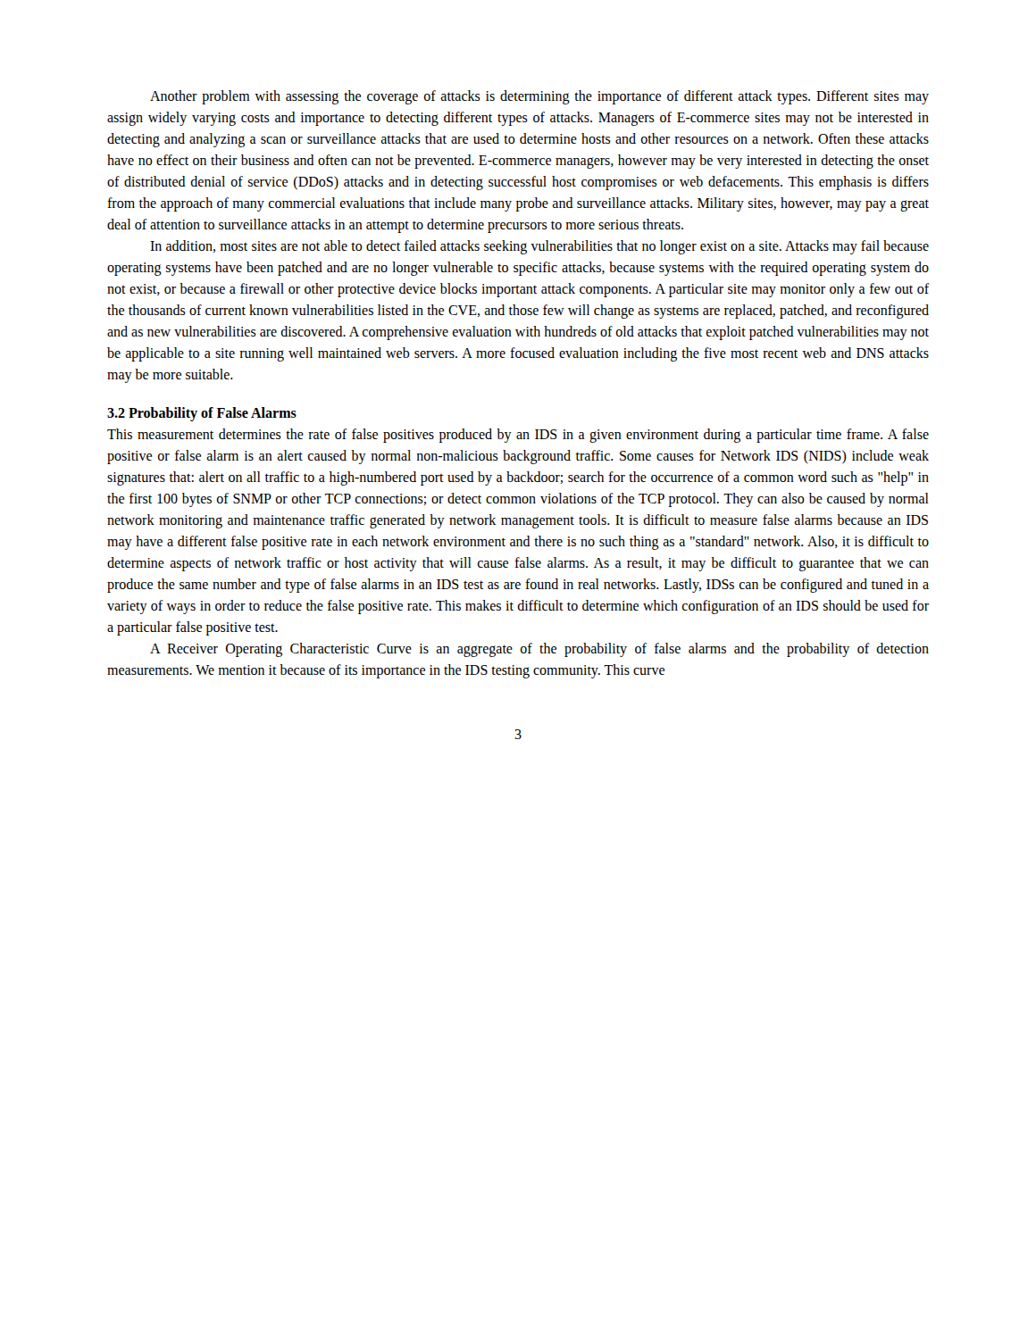Another problem with assessing the coverage of attacks is determining the importance of different attack types. Different sites may assign widely varying costs and importance to detecting different types of attacks. Managers of E-commerce sites may not be interested in detecting and analyzing a scan or surveillance attacks that are used to determine hosts and other resources on a network. Often these attacks have no effect on their business and often can not be prevented. E-commerce managers, however may be very interested in detecting the onset of distributed denial of service (DDoS) attacks and in detecting successful host compromises or web defacements. This emphasis is differs from the approach of many commercial evaluations that include many probe and surveillance attacks. Military sites, however, may pay a great deal of attention to surveillance attacks in an attempt to determine precursors to more serious threats.
In addition, most sites are not able to detect failed attacks seeking vulnerabilities that no longer exist on a site. Attacks may fail because operating systems have been patched and are no longer vulnerable to specific attacks, because systems with the required operating system do not exist, or because a firewall or other protective device blocks important attack components. A particular site may monitor only a few out of the thousands of current known vulnerabilities listed in the CVE, and those few will change as systems are replaced, patched, and reconfigured and as new vulnerabilities are discovered. A comprehensive evaluation with hundreds of old attacks that exploit patched vulnerabilities may not be applicable to a site running well maintained web servers. A more focused evaluation including the five most recent web and DNS attacks may be more suitable.
3.2 Probability of False Alarms
This measurement determines the rate of false positives produced by an IDS in a given environment during a particular time frame. A false positive or false alarm is an alert caused by normal non-malicious background traffic. Some causes for Network IDS (NIDS) include weak signatures that: alert on all traffic to a high-numbered port used by a backdoor; search for the occurrence of a common word such as "help" in the first 100 bytes of SNMP or other TCP connections; or detect common violations of the TCP protocol. They can also be caused by normal network monitoring and maintenance traffic generated by network management tools. It is difficult to measure false alarms because an IDS may have a different false positive rate in each network environment and there is no such thing as a "standard" network. Also, it is difficult to determine aspects of network traffic or host activity that will cause false alarms. As a result, it may be difficult to guarantee that we can produce the same number and type of false alarms in an IDS test as are found in real networks. Lastly, IDSs can be configured and tuned in a variety of ways in order to reduce the false positive rate. This makes it difficult to determine which configuration of an IDS should be used for a particular false positive test.
A Receiver Operating Characteristic Curve is an aggregate of the probability of false alarms and the probability of detection measurements. We mention it because of its importance in the IDS testing community. This curve
3